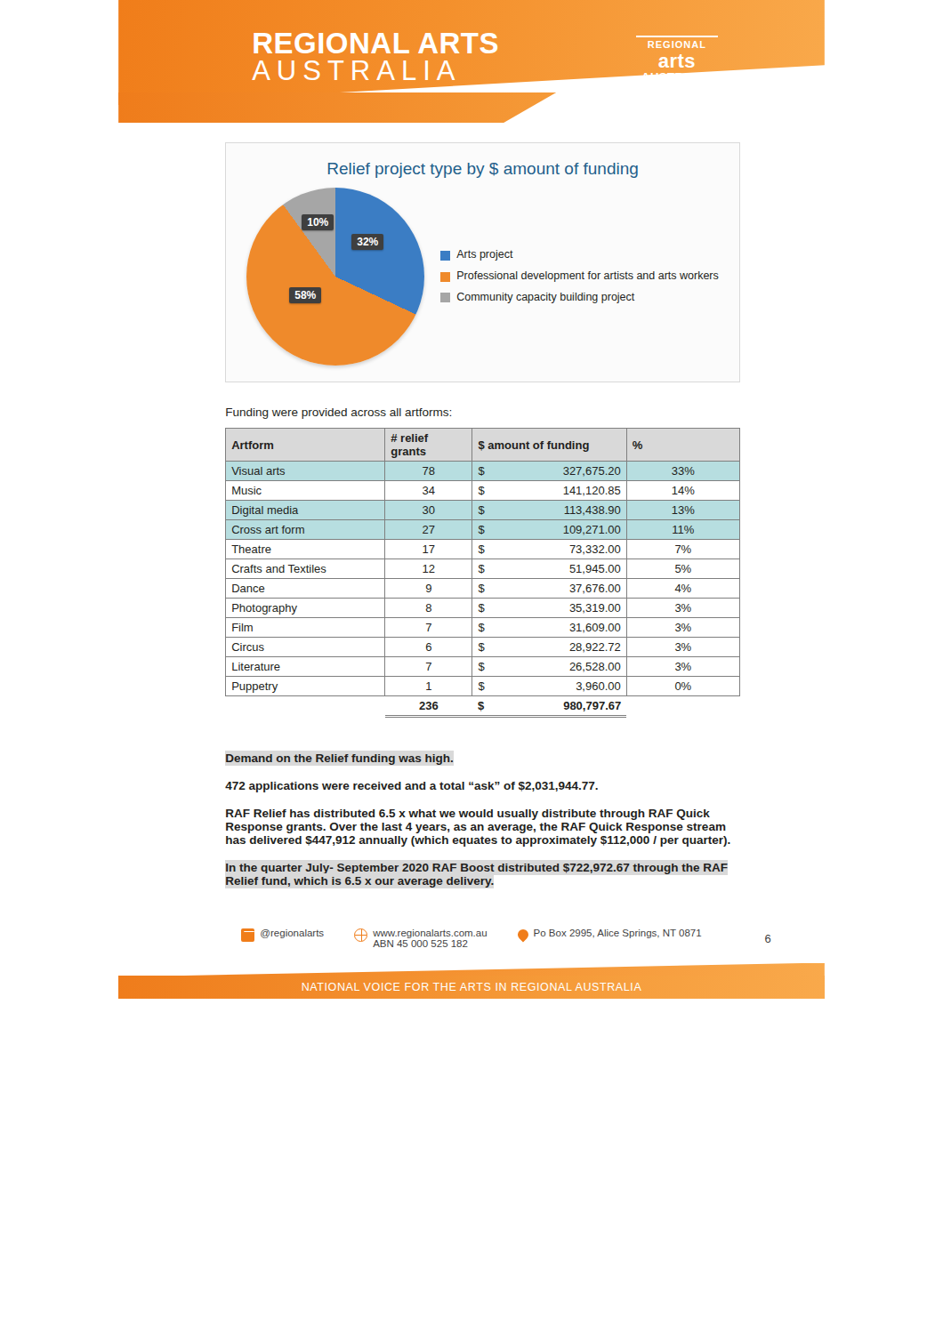REGIONAL ARTS
AUSTRALIA
REGIONAL
arts
AUSTRALIA
Relief project type by $ amount of funding
10%
32%
58%
Arts project
Professional development for artists and arts workers
Community capacity building project
Funding were provided across all artforms:
| Artform | # relief grants | $ amount of funding | % |
| --- | --- | --- | --- |
| Visual arts | 78 | $ 327,675.20 | 33% |
| Music | 34 | $ 141,120.85 | 14% |
| Digital media | 30 | $ 113,438.90 | 13% |
| Cross art form | 27 | $ 109,271.00 | 11% |
| Theatre | 17 | $ 73,332.00 | 7% |
| Crafts and Textiles | 12 | $ 51,945.00 | 5% |
| Dance | 9 | $ 37,676.00 | 4% |
| Photography | 8 | $ 35,319.00 | 3% |
| Film | 7 | $ 31,609.00 | 3% |
| Circus | 6 | $ 28,922.72 | 3% |
| Literature | 7 | $ 26,528.00 | 3% |
| Puppetry | 1 | $ 3,960.00 | 0% |
| | 236 | $ 980,797.67 | |
Demand on the Relief funding was high.
472 applications were received and a total “ask” of $2,031,944.77.
RAF Relief has distributed 6.5 x what we would usually distribute through RAF Quick Response grants. Over the last 4 years, as an average, the RAF Quick Response stream has delivered $447,912 annually (which equates to approximately $112,000 / per quarter).
In the quarter July- September 2020 RAF Boost distributed $722,972.67 through the RAF Relief fund, which is 6.5 x our average delivery.
@regionalarts
www.regionalarts.com.au
ABN 45 000 525 182
Po Box 2995, Alice Springs, NT 0871
6
NATIONAL VOICE FOR THE ARTS IN REGIONAL AUSTRALIA